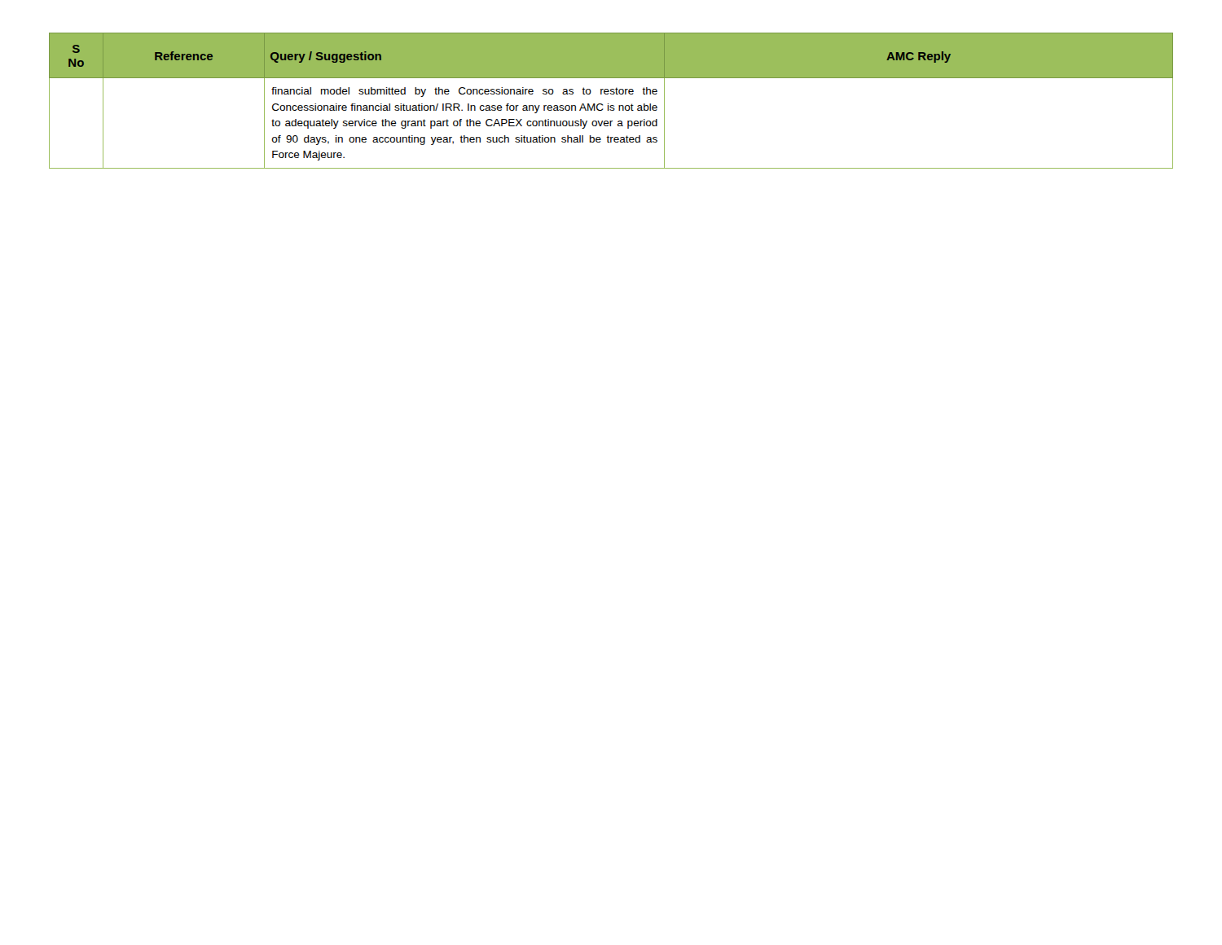| S No | Reference | Query / Suggestion | AMC Reply |
| --- | --- | --- | --- |
| | | financial model submitted by the Concessionaire so as to restore the Concessionaire financial situation/ IRR. In case for any reason AMC is not able to adequately service the grant part of the CAPEX continuously over a period of 90 days, in one accounting year, then such situation shall be treated as Force Majeure. | |